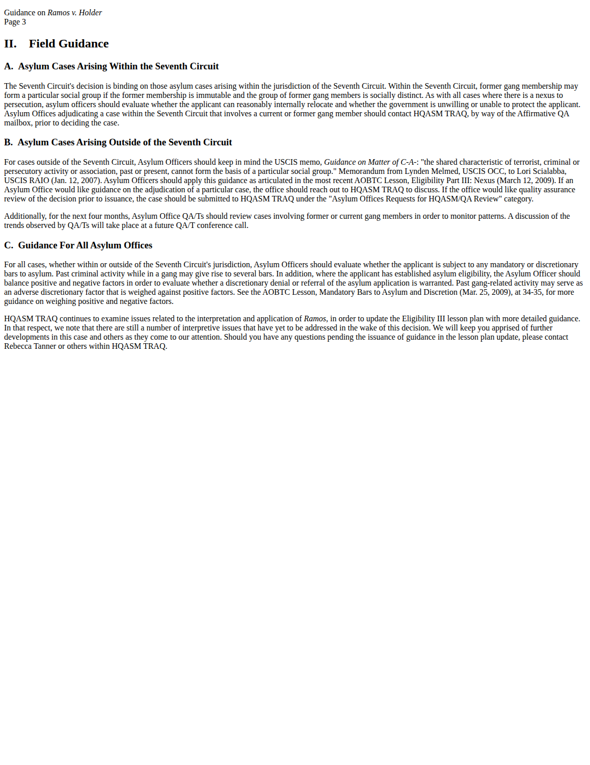Guidance on Ramos v. Holder
Page 3
II. Field Guidance
A. Asylum Cases Arising Within the Seventh Circuit
The Seventh Circuit's decision is binding on those asylum cases arising within the jurisdiction of the Seventh Circuit. Within the Seventh Circuit, former gang membership may form a particular social group if the former membership is immutable and the group of former gang members is socially distinct. As with all cases where there is a nexus to persecution, asylum officers should evaluate whether the applicant can reasonably internally relocate and whether the government is unwilling or unable to protect the applicant. Asylum Offices adjudicating a case within the Seventh Circuit that involves a current or former gang member should contact HQASM TRAQ, by way of the Affirmative QA mailbox, prior to deciding the case.
B. Asylum Cases Arising Outside of the Seventh Circuit
For cases outside of the Seventh Circuit, Asylum Officers should keep in mind the USCIS memo, Guidance on Matter of C-A-: "the shared characteristic of terrorist, criminal or persecutory activity or association, past or present, cannot form the basis of a particular social group." Memorandum from Lynden Melmed, USCIS OCC, to Lori Scialabba, USCIS RAIO (Jan. 12, 2007). Asylum Officers should apply this guidance as articulated in the most recent AOBTC Lesson, Eligibility Part III: Nexus (March 12, 2009). If an Asylum Office would like guidance on the adjudication of a particular case, the office should reach out to HQASM TRAQ to discuss. If the office would like quality assurance review of the decision prior to issuance, the case should be submitted to HQASM TRAQ under the "Asylum Offices Requests for HQASM/QA Review" category.
Additionally, for the next four months, Asylum Office QA/Ts should review cases involving former or current gang members in order to monitor patterns. A discussion of the trends observed by QA/Ts will take place at a future QA/T conference call.
C. Guidance For All Asylum Offices
For all cases, whether within or outside of the Seventh Circuit's jurisdiction, Asylum Officers should evaluate whether the applicant is subject to any mandatory or discretionary bars to asylum. Past criminal activity while in a gang may give rise to several bars. In addition, where the applicant has established asylum eligibility, the Asylum Officer should balance positive and negative factors in order to evaluate whether a discretionary denial or referral of the asylum application is warranted. Past gang-related activity may serve as an adverse discretionary factor that is weighed against positive factors. See the AOBTC Lesson, Mandatory Bars to Asylum and Discretion (Mar. 25, 2009), at 34-35, for more guidance on weighing positive and negative factors.
HQASM TRAQ continues to examine issues related to the interpretation and application of Ramos, in order to update the Eligibility III lesson plan with more detailed guidance. In that respect, we note that there are still a number of interpretive issues that have yet to be addressed in the wake of this decision. We will keep you apprised of further developments in this case and others as they come to our attention. Should you have any questions pending the issuance of guidance in the lesson plan update, please contact Rebecca Tanner or others within HQASM TRAQ.